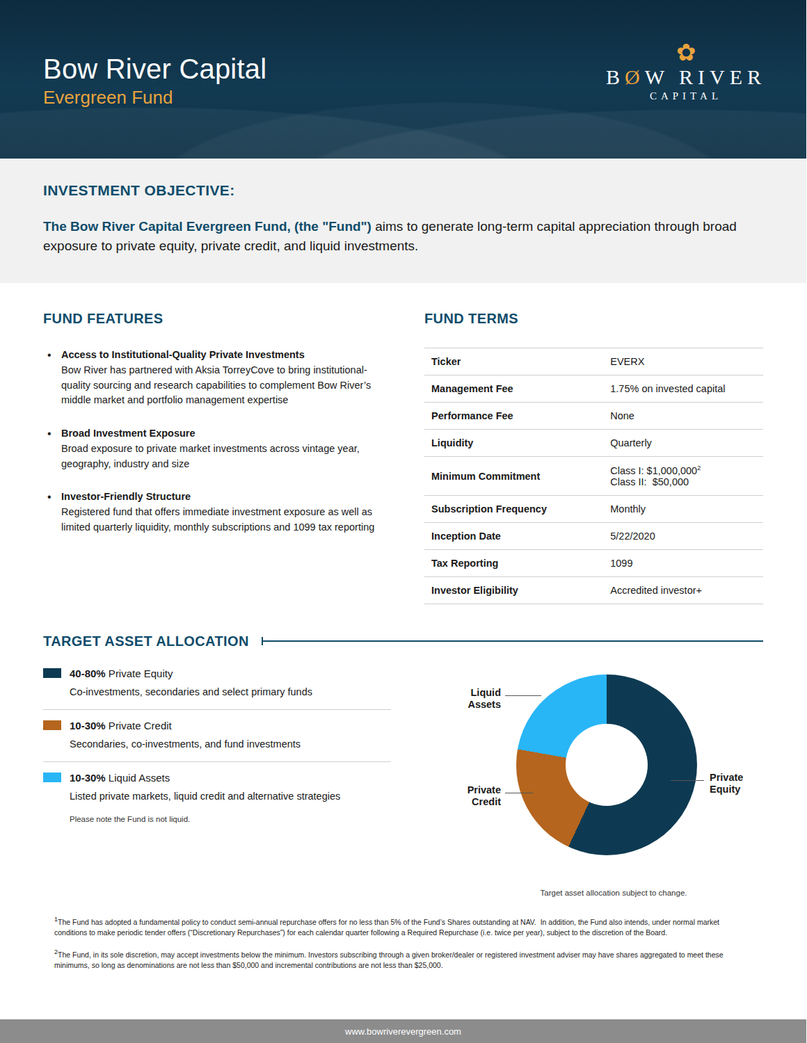Bow River Capital
Evergreen Fund
✿
BØW RIVER
CAPITAL
INVESTMENT OBJECTIVE:
The Bow River Capital Evergreen Fund, (the "Fund") aims to generate long-term capital appreciation through broad exposure to private equity, private credit, and liquid investments.
FUND FEATURES
Access to Institutional-Quality Private Investments
Bow River has partnered with Aksia TorreyCove to bring institutional-quality sourcing and research capabilities to complement Bow River’s middle market and portfolio management expertise
Broad Investment Exposure
Broad exposure to private market investments across vintage year, geography, industry and size
Investor-Friendly Structure
Registered fund that offers immediate investment exposure as well as limited quarterly liquidity, monthly subscriptions and 1099 tax reporting
FUND TERMS
| Ticker | EVERX |
| Management Fee | 1.75% on invested capital |
| Performance Fee | None |
| Liquidity | Quarterly |
| Minimum Commitment | Class I: $1,000,000 2 Class II: $50,000 |
| Subscription Frequency | Monthly |
| Inception Date | 5/22/2020 |
| Tax Reporting | 1099 |
| Investor Eligibility | Accredited investor+ |
TARGET ASSET ALLOCATION
40-80% Private Equity
Co-investments, secondaries and select primary funds
10-30% Private Credit
Secondaries, co-investments, and fund investments
10-30% Liquid Assets
Listed private markets, liquid credit and alternative strategies
Please note the Fund is not liquid.
Liquid
Assets
Private
Credit
Private
Equity
Target asset allocation subject to change.
1The Fund has adopted a fundamental policy to conduct semi-annual repurchase offers for no less than 5% of the Fund’s Shares outstanding at NAV. In addition, the Fund also intends, under normal market conditions to make periodic tender offers (“Discretionary Repurchases”) for each calendar quarter following a Required Repurchase (i.e. twice per year), subject to the discretion of the Board.
2The Fund, in its sole discretion, may accept investments below the minimum. Investors subscribing through a given broker/dealer or registered investment adviser may have shares aggregated to meet these minimums, so long as denominations are not less than $50,000 and incremental contributions are not less than $25,000.
www.bowriverevergreen.com